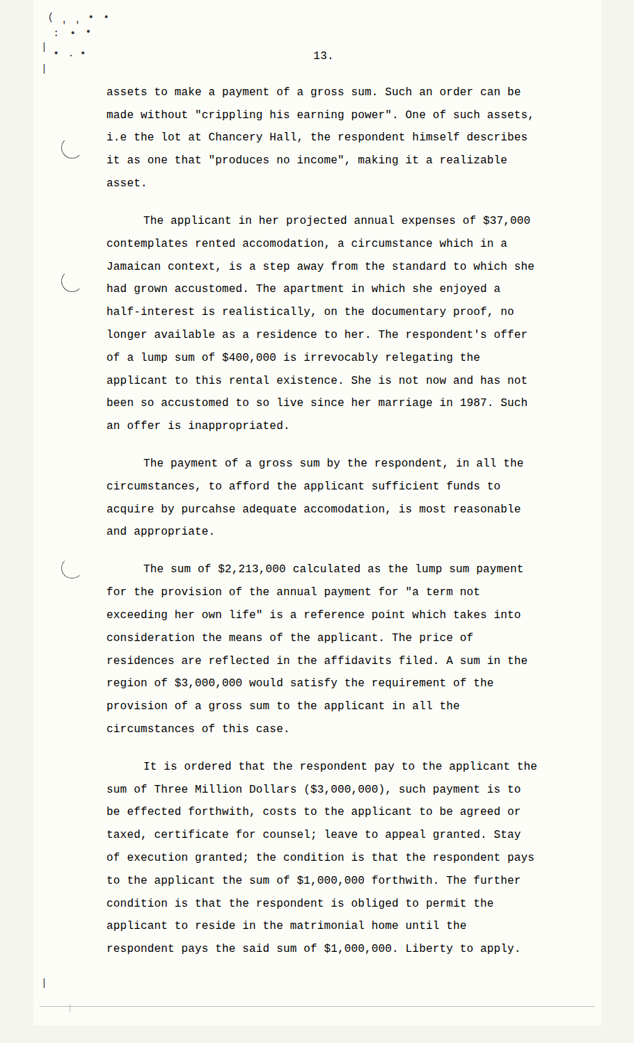( ' ' • : • • • • . • | | |
13.
assets to make a payment of a gross sum. Such an order can be made without "crippling his earning power". One of such assets, i.e the lot at Chancery Hall, the respondent himself describes it as one that "produces no income", making it a realizable asset.
The applicant in her projected annual expenses of $37,000 contemplates rented accomodation, a circumstance which in a Jamaican context, is a step away from the standard to which she had grown accustomed. The apartment in which she enjoyed a half-interest is realistically, on the documentary proof, no longer available as a residence to her. The respondent's offer of a lump sum of $400,000 is irrevocably relegating the applicant to this rental existence. She is not now and has not been so accustomed to so live since her marriage in 1987. Such an offer is inappropriated.
The payment of a gross sum by the respondent, in all the circumstances, to afford the applicant sufficient funds to acquire by purcahse adequate accomodation, is most reasonable and appropriate.
The sum of $2,213,000 calculated as the lump sum payment for the provision of the annual payment for "a term not exceeding her own life" is a reference point which takes into consideration the means of the applicant. The price of residences are reflected in the affidavits filed. A sum in the region of $3,000,000 would satisfy the requirement of the provision of a gross sum to the applicant in all the circumstances of this case.
It is ordered that the respondent pay to the applicant the sum of Three Million Dollars ($3,000,000), such payment is to be effected forthwith, costs to the applicant to be agreed or taxed, certificate for counsel; leave to appeal granted. Stay of execution granted; the condition is that the respondent pays to the applicant the sum of $1,000,000 forthwith. The further condition is that the respondent is obliged to permit the applicant to reside in the matrimonial home until the respondent pays the said sum of $1,000,000. Liberty to apply.